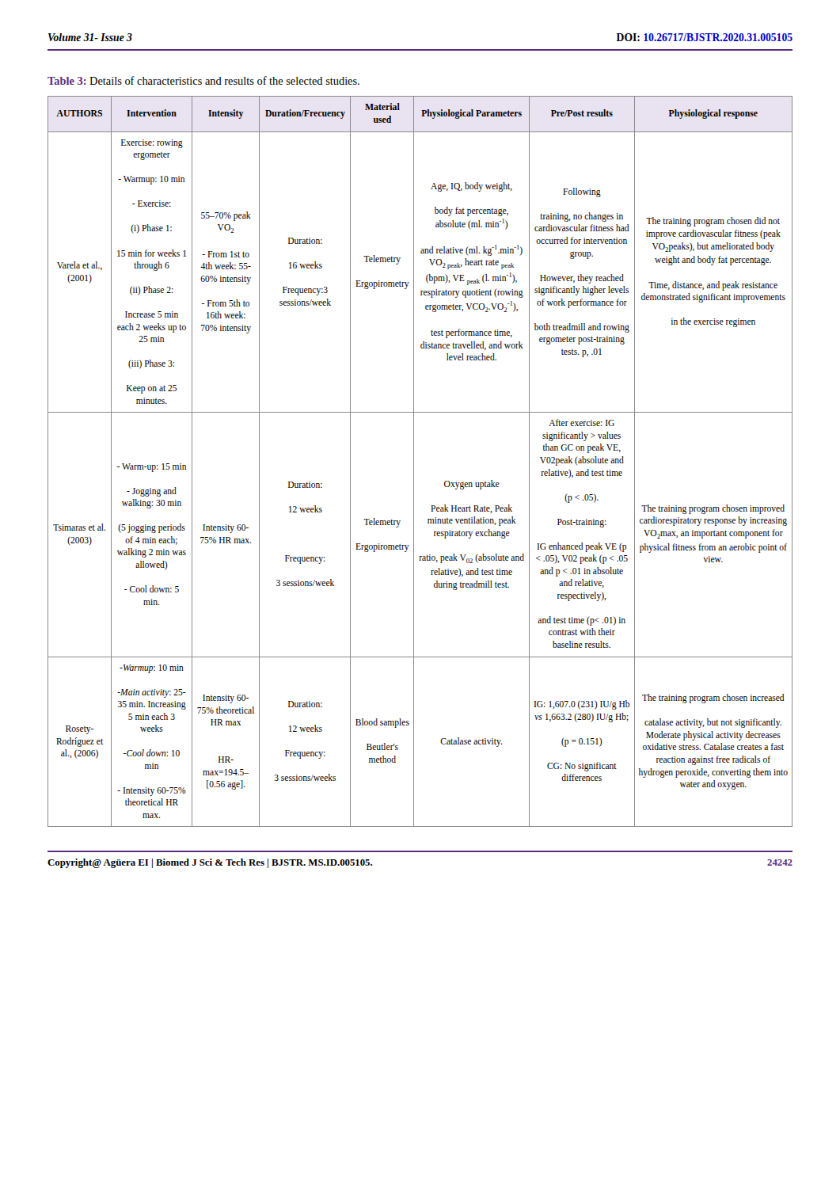Volume 31- Issue 3
DOI: 10.26717/BJSTR.2020.31.005105
Table 3: Details of characteristics and results of the selected studies.
| AUTHORS | Intervention | Intensity | Duration/Frecuency | Material used | Physiological Parameters | Pre/Post results | Physiological response |
| --- | --- | --- | --- | --- | --- | --- | --- |
| Varela et al., (2001) | Exercise: rowing ergometer - Warmup: 10 min - Exercise: (i) Phase 1: 15 min for weeks 1 through 6 (ii) Phase 2: Increase 5 min each 2 weeks up to 25 min (iii) Phase 3: Keep on at 25 minutes. | 55–70% peak VO 2 - From 1st to 4th week: 55-60% intensity - From 5th to 16th week: 70% intensity | Duration: 16 weeks Frequency:3 sessions/week | Telemetry Ergopirometry | Age, IQ, body weight, body fat percentage, absolute (ml. min -1 ) and relative (ml. kg -1 .min -1 ) VO 2 peak , heart rate peak (bpm), VE peak (l. min -1 ), respiratory quotient (rowing ergometer, VCO 2 .VO 2 -1 ), test performance time, distance travelled, and work level reached. | Following training, no changes in cardiovascular fitness had occurred for intervention group. However, they reached significantly higher levels of work performance for both treadmill and rowing ergometer post-training tests. p, .01 | The training program chosen did not improve cardiovascular fitness (peak VO 2 peaks), but ameliorated body weight and body fat percentage. Time, distance, and peak resistance demonstrated significant improvements in the exercise regimen |
| Tsimaras et al. (2003) | - Warm-up: 15 min - Jogging and walking: 30 min (5 jogging periods of 4 min each; walking 2 min was allowed) - Cool down: 5 min. | Intensity 60-75% HR max. | Duration: 12 weeks Frequency: 3 sessions/week | Telemetry Ergopirometry | Oxygen uptake Peak Heart Rate, Peak minute ventilation, peak respiratory exchange ratio, peak V 02 (absolute and relative), and test time during treadmill test. | After exercise: IG significantly > values than GC on peak VE, V02peak (absolute and relative), and test time (p < .05). Post-training: IG enhanced peak VE (p < .05), V02 peak (p < .05 and p < .01 in absolute and relative, respectively), and test time (p< .01) in contrast with their baseline results. | The training program chosen improved cardiorespiratory response by increasing VO 2 max, an important component for physical fitness from an aerobic point of view. |
| Rosety-Rodríguez et al., (2006) | - Warmup : 10 min - Main activity : 25-35 min. Increasing 5 min each 3 weeks - Cool down : 10 min - Intensity 60-75% theoretical HR max. | Intensity 60-75% theoretical HR max HR-max=194.5–[0.56 age]. | Duration: 12 weeks Frequency: 3 sessions/weeks | Blood samples Beutler's method | Catalase activity. | IG: 1,607.0 (231) IU/g Hb vs 1,663.2 (280) IU/g Hb; (p = 0.151) CG: No significant differences | The training program chosen increased catalase activity, but not significantly. Moderate physical activity decreases oxidative stress. Catalase creates a fast reaction against free radicals of hydrogen peroxide, converting them into water and oxygen. |
Copyright@ Agüera EI | Biomed J Sci & Tech Res | BJSTR. MS.ID.005105.
24242